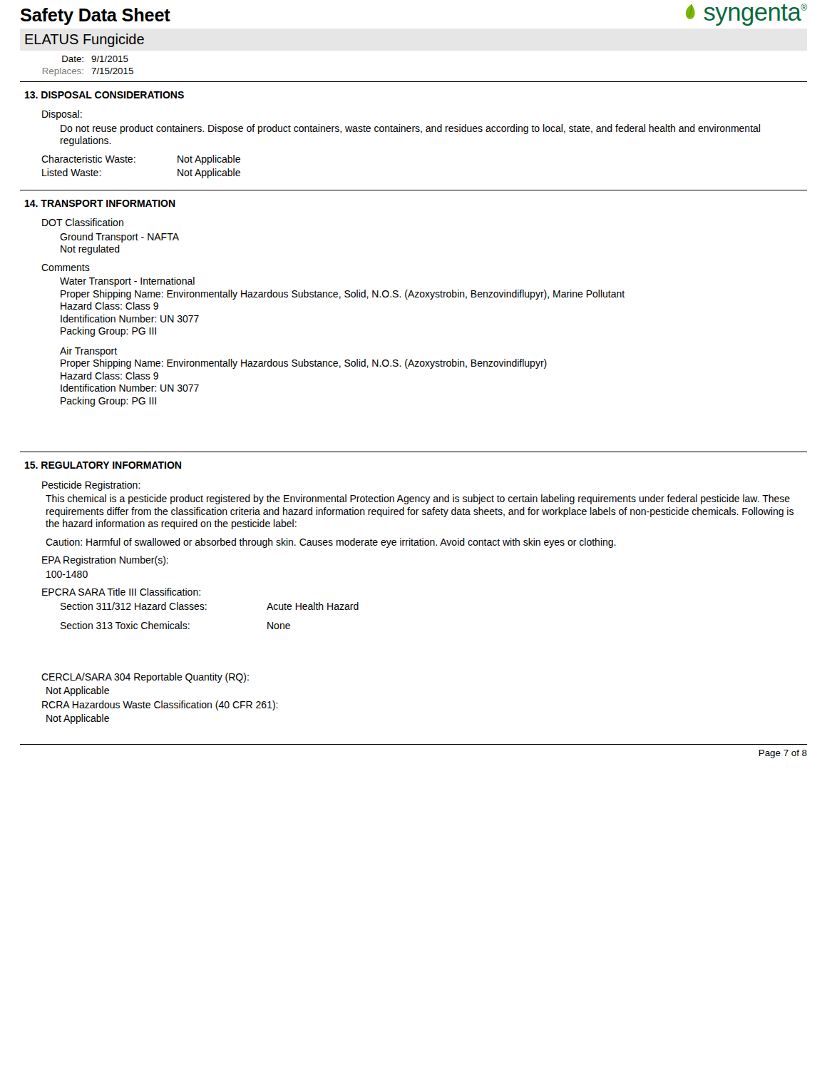Safety Data Sheet
syngenta®
ELATUS Fungicide
| Date: | 9/1/2015 |
| Replaces: | 7/15/2015 |
13. DISPOSAL CONSIDERATIONS
Disposal:
Do not reuse product containers. Dispose of product containers, waste containers, and residues according to local, state, and federal health and environmental regulations.
Characteristic Waste:
Not Applicable
Listed Waste:
Not Applicable
14. TRANSPORT INFORMATION
DOT Classification
Ground Transport - NAFTA
Not regulated
Comments
Water Transport - International
Proper Shipping Name: Environmentally Hazardous Substance, Solid, N.O.S. (Azoxystrobin, Benzovindiflupyr), Marine Pollutant
Hazard Class: Class 9
Identification Number: UN 3077
Packing Group: PG III
Air Transport
Proper Shipping Name: Environmentally Hazardous Substance, Solid, N.O.S. (Azoxystrobin, Benzovindiflupyr)
Hazard Class: Class 9
Identification Number: UN 3077
Packing Group: PG III
15. REGULATORY INFORMATION
Pesticide Registration:
This chemical is a pesticide product registered by the Environmental Protection Agency and is subject to certain labeling requirements under federal pesticide law. These requirements differ from the classification criteria and hazard information required for safety data sheets, and for workplace labels of non-pesticide chemicals. Following is the hazard information as required on the pesticide label:
Caution: Harmful of swallowed or absorbed through skin. Causes moderate eye irritation. Avoid contact with skin eyes or clothing.
EPA Registration Number(s):
100-1480
EPCRA SARA Title III Classification:
Section 311/312 Hazard Classes:
Acute Health Hazard
Section 313 Toxic Chemicals:
None
CERCLA/SARA 304 Reportable Quantity (RQ):
Not Applicable
RCRA Hazardous Waste Classification (40 CFR 261):
Not Applicable
Page 7 of 8